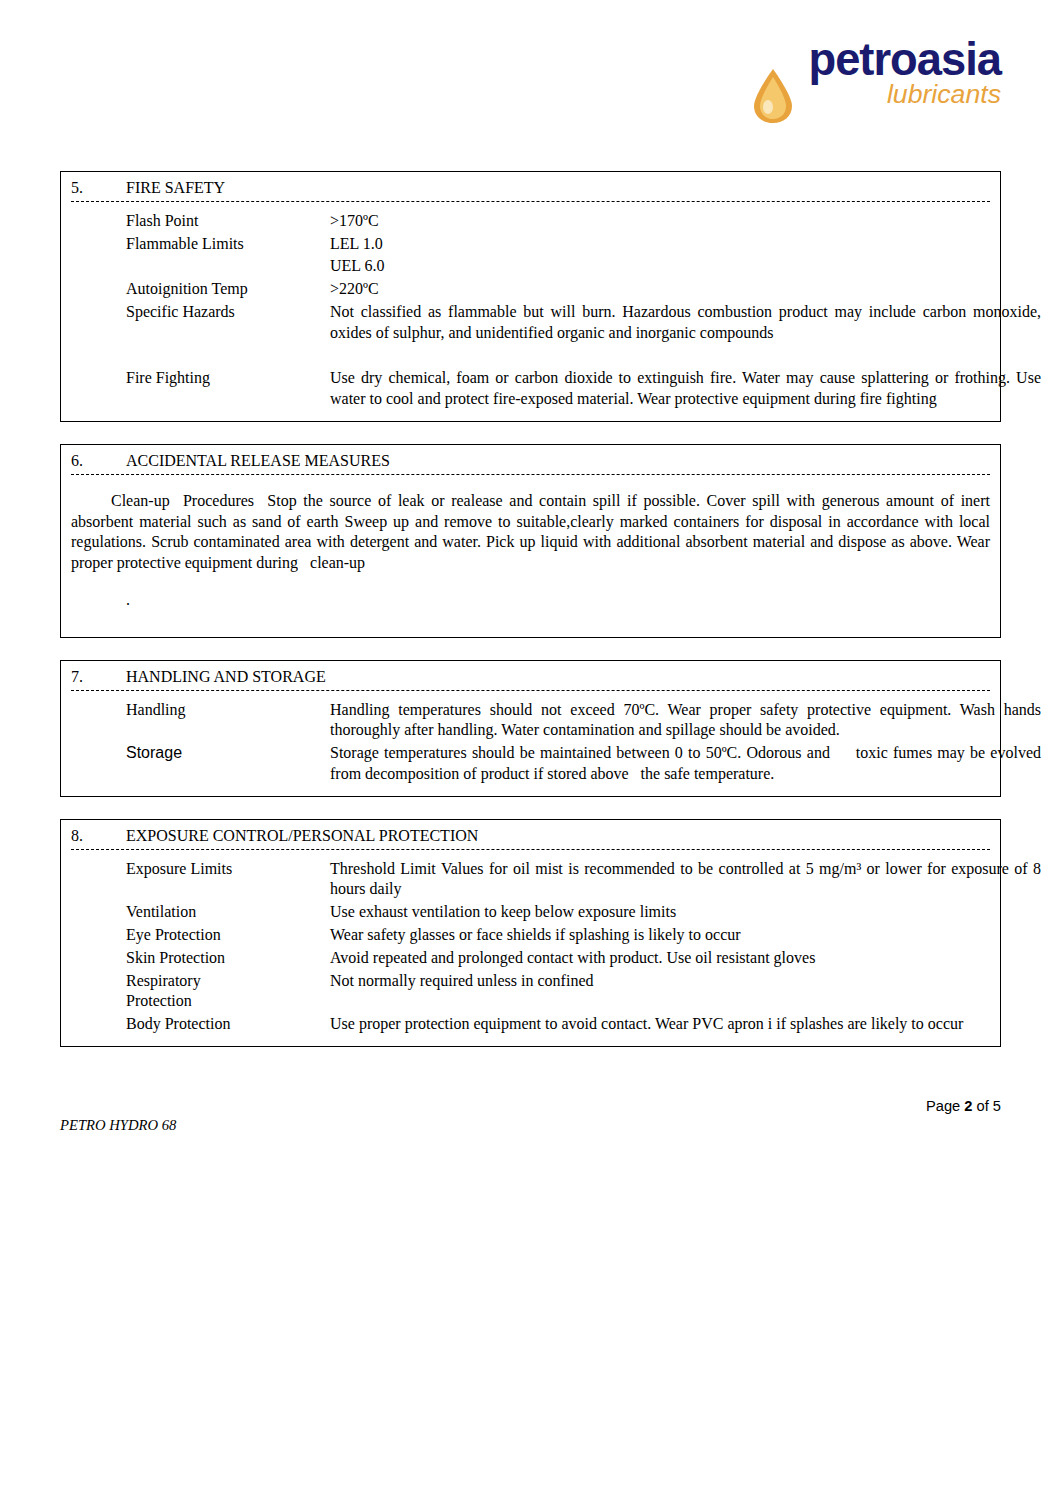petroasia
lubricants
5. FIRE SAFETY
| Flash Point | >170ºC |
| Flammable Limits | LEL 1.0 |
| | UEL 6.0 |
| Autoignition Temp | >220ºC |
| Specific Hazards | Not classified as flammable but will burn. Hazardous combustion product may include carbon monoxide, oxides of sulphur, and unidentified organic and inorganic compounds |
| Fire Fighting | Use dry chemical, foam or carbon dioxide to extinguish fire. Water may cause splattering or frothing. Use water to cool and protect fire-exposed material. Wear protective equipment during fire fighting |
6. ACCIDENTAL RELEASE MEASURES
Clean-up Procedures Stop the source of leak or realease and contain spill if possible. Cover spill with generous amount of inert absorbent material such as sand of earth Sweep up and remove to suitable,clearly marked containers for disposal in accordance with local regulations. Scrub contaminated area with detergent and water. Pick up liquid with additional absorbent material and dispose as above. Wear proper protective equipment during clean-up
.
7. HANDLING AND STORAGE
| Handling | Handling temperatures should not exceed 70ºC. Wear proper safety protective equipment. Wash hands thoroughly after handling. Water contamination and spillage should be avoided. |
| Storage | Storage temperatures should be maintained between 0 to 50ºC. Odorous and toxic fumes may be evolved from decomposition of product if stored above the safe temperature. |
8. EXPOSURE CONTROL/PERSONAL PROTECTION
| Exposure Limits | Threshold Limit Values for oil mist is recommended to be controlled at 5 mg/m³ or lower for exposure of 8 hours daily |
| Ventilation | Use exhaust ventilation to keep below exposure limits |
| Eye Protection | Wear safety glasses or face shields if splashing is likely to occur |
| Skin Protection | Avoid repeated and prolonged contact with product. Use oil resistant gloves |
| Respiratory Protection | Not normally required unless in confined |
| Body Protection | Use proper protection equipment to avoid contact. Wear PVC apron i if splashes are likely to occur |
Page 2 of 5
PETRO HYDRO 68